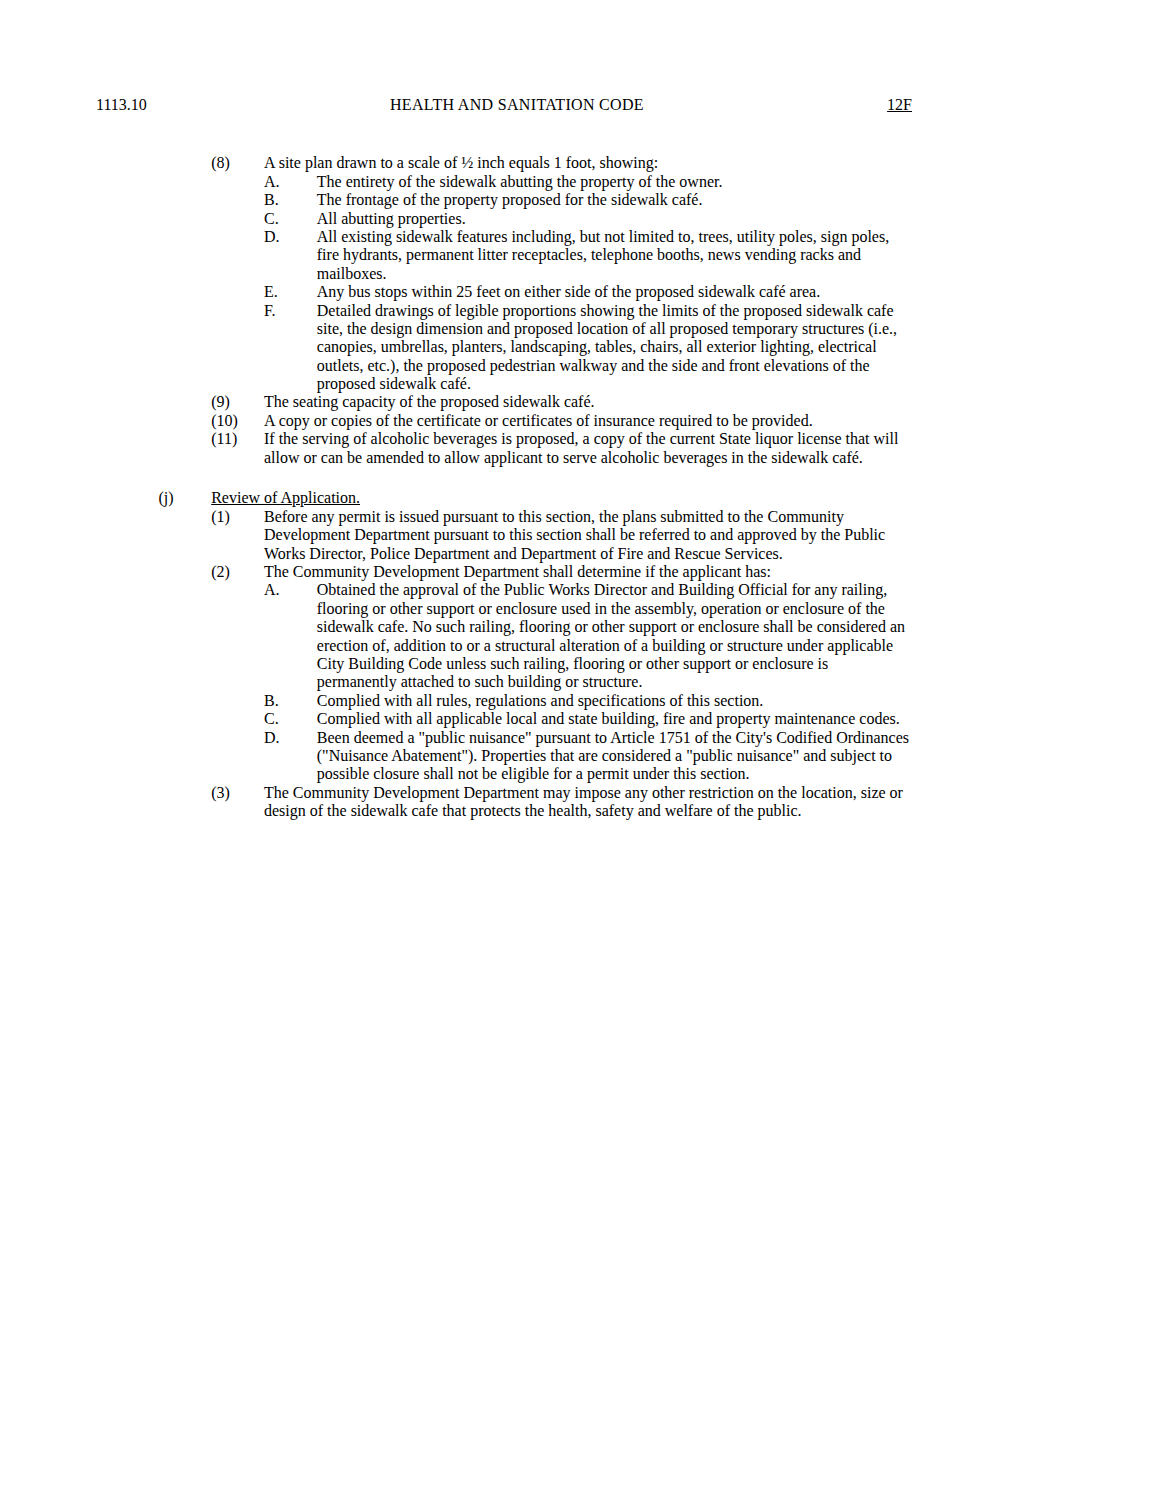1113.10
HEALTH AND SANITATION CODE
12F
(8)
A site plan drawn to a scale of ½ inch equals 1 foot, showing:
A.
The entirety of the sidewalk abutting the property of the owner.
B.
The frontage of the property proposed for the sidewalk café.
C.
All abutting properties.
D.
All existing sidewalk features including, but not limited to, trees, utility poles, sign poles, fire hydrants, permanent litter receptacles, telephone booths, news vending racks and mailboxes.
E.
Any bus stops within 25 feet on either side of the proposed sidewalk café area.
F.
Detailed drawings of legible proportions showing the limits of the proposed sidewalk cafe site, the design dimension and proposed location of all proposed temporary structures (i.e., canopies, umbrellas, planters, landscaping, tables, chairs, all exterior lighting, electrical outlets, etc.), the proposed pedestrian walkway and the side and front elevations of the proposed sidewalk café.
(9)
The seating capacity of the proposed sidewalk café.
(10)
A copy or copies of the certificate or certificates of insurance required to be provided.
(11)
If the serving of alcoholic beverages is proposed, a copy of the current State liquor license that will allow or can be amended to allow applicant to serve alcoholic beverages in the sidewalk café.
(j)
Review of Application.
(1)
Before any permit is issued pursuant to this section, the plans submitted to the Community Development Department pursuant to this section shall be referred to and approved by the Public Works Director, Police Department and Department of Fire and Rescue Services.
(2)
The Community Development Department shall determine if the applicant has:
A.
Obtained the approval of the Public Works Director and Building Official for any railing, flooring or other support or enclosure used in the assembly, operation or enclosure of the sidewalk cafe. No such railing, flooring or other support or enclosure shall be considered an erection of, addition to or a structural alteration of a building or structure under applicable City Building Code unless such railing, flooring or other support or enclosure is permanently attached to such building or structure.
B.
Complied with all rules, regulations and specifications of this section.
C.
Complied with all applicable local and state building, fire and property maintenance codes.
D.
Been deemed a "public nuisance" pursuant to Article 1751 of the City's Codified Ordinances ("Nuisance Abatement"). Properties that are considered a "public nuisance" and subject to possible closure shall not be eligible for a permit under this section.
(3)
The Community Development Department may impose any other restriction on the location, size or design of the sidewalk cafe that protects the health, safety and welfare of the public.